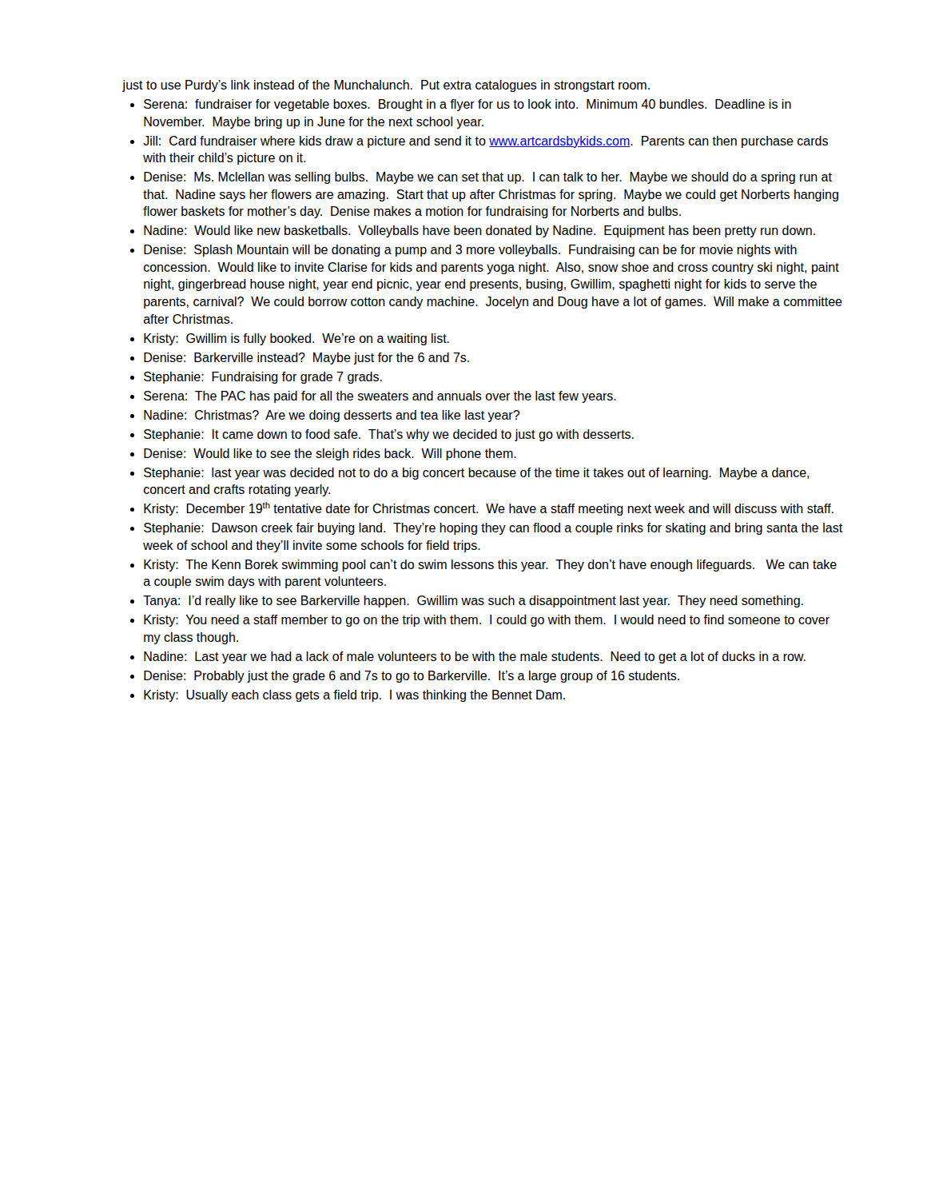just to use Purdy’s link instead of the Munchalunch. Put extra catalogues in strongstart room.
Serena: fundraiser for vegetable boxes. Brought in a flyer for us to look into. Minimum 40 bundles. Deadline is in November. Maybe bring up in June for the next school year.
Jill: Card fundraiser where kids draw a picture and send it to www.artcardsbykids.com. Parents can then purchase cards with their child’s picture on it.
Denise: Ms. Mclellan was selling bulbs. Maybe we can set that up. I can talk to her. Maybe we should do a spring run at that. Nadine says her flowers are amazing. Start that up after Christmas for spring. Maybe we could get Norberts hanging flower baskets for mother’s day. Denise makes a motion for fundraising for Norberts and bulbs.
Nadine: Would like new basketballs. Volleyballs have been donated by Nadine. Equipment has been pretty run down.
Denise: Splash Mountain will be donating a pump and 3 more volleyballs. Fundraising can be for movie nights with concession. Would like to invite Clarise for kids and parents yoga night. Also, snow shoe and cross country ski night, paint night, gingerbread house night, year end picnic, year end presents, busing, Gwillim, spaghetti night for kids to serve the parents, carnival? We could borrow cotton candy machine. Jocelyn and Doug have a lot of games. Will make a committee after Christmas.
Kristy: Gwillim is fully booked. We’re on a waiting list.
Denise: Barkerville instead? Maybe just for the 6 and 7s.
Stephanie: Fundraising for grade 7 grads.
Serena: The PAC has paid for all the sweaters and annuals over the last few years.
Nadine: Christmas? Are we doing desserts and tea like last year?
Stephanie: It came down to food safe. That’s why we decided to just go with desserts.
Denise: Would like to see the sleigh rides back. Will phone them.
Stephanie: last year was decided not to do a big concert because of the time it takes out of learning. Maybe a dance, concert and crafts rotating yearly.
Kristy: December 19th tentative date for Christmas concert. We have a staff meeting next week and will discuss with staff.
Stephanie: Dawson creek fair buying land. They’re hoping they can flood a couple rinks for skating and bring santa the last week of school and they’ll invite some schools for field trips.
Kristy: The Kenn Borek swimming pool can’t do swim lessons this year. They don’t have enough lifeguards. We can take a couple swim days with parent volunteers.
Tanya: I’d really like to see Barkerville happen. Gwillim was such a disappointment last year. They need something.
Kristy: You need a staff member to go on the trip with them. I could go with them. I would need to find someone to cover my class though.
Nadine: Last year we had a lack of male volunteers to be with the male students. Need to get a lot of ducks in a row.
Denise: Probably just the grade 6 and 7s to go to Barkerville. It’s a large group of 16 students.
Kristy: Usually each class gets a field trip. I was thinking the Bennet Dam.